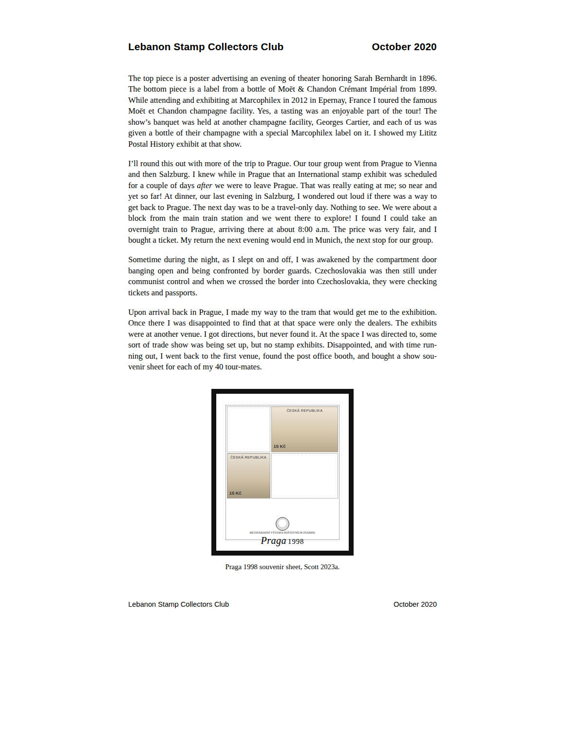Lebanon Stamp Collectors Club October 2020
The top piece is a poster advertising an evening of theater honoring Sarah Bernhardt in 1896. The bottom piece is a label from a bottle of Moët & Chandon Crémant Impérial from 1899. While attending and exhibiting at Marcophilex in 2012 in Epernay, France I toured the famous Moët et Chandon champagne facility. Yes, a tasting was an enjoyable part of the tour! The show’s banquet was held at another champagne facility, Georges Cartier, and each of us was given a bottle of their champagne with a special Marcophilex label on it. I showed my Lititz Postal History exhibit at that show.
I’ll round this out with more of the trip to Prague. Our tour group went from Prague to Vienna and then Salzburg. I knew while in Prague that an International stamp exhibit was scheduled for a couple of days after we were to leave Prague. That was really eating at me; so near and yet so far! At dinner, our last evening in Salzburg, I wondered out loud if there was a way to get back to Prague. The next day was to be a travel-only day. Nothing to see. We were about a block from the main train station and we went there to explore! I found I could take an overnight train to Prague, arriving there at about 8:00 a.m. The price was very fair, and I bought a ticket. My return the next evening would end in Munich, the next stop for our group.
Sometime during the night, as I slept on and off, I was awakened by the compartment door banging open and being confronted by border guards. Czechoslovakia was then still under communist control and when we crossed the border into Czechoslovakia, they were checking tickets and passports.
Upon arrival back in Prague, I made my way to the tram that would get me to the exhibition. Once there I was disappointed to find that at that space were only the dealers. The exhibits were at another venue. I got directions, but never found it. At the space I was directed to, some sort of trade show was being set up, but no stamp exhibits. Disappointed, and with time running out, I went back to the first venue, found the post office booth, and bought a show souvenir sheet for each of my 40 tour-mates.
ČESKÁ REPUBLIKA 15 Kč
ČESKÁ REPUBLIKA 15 Kč
MEZINÁRODNÍ VÝSTAVA POŠTOVNÍCH ZNÁMEK Praga 1998
Praga 1998 souvenir sheet, Scott 2023a.
Lebanon Stamp Collectors Club October 2020